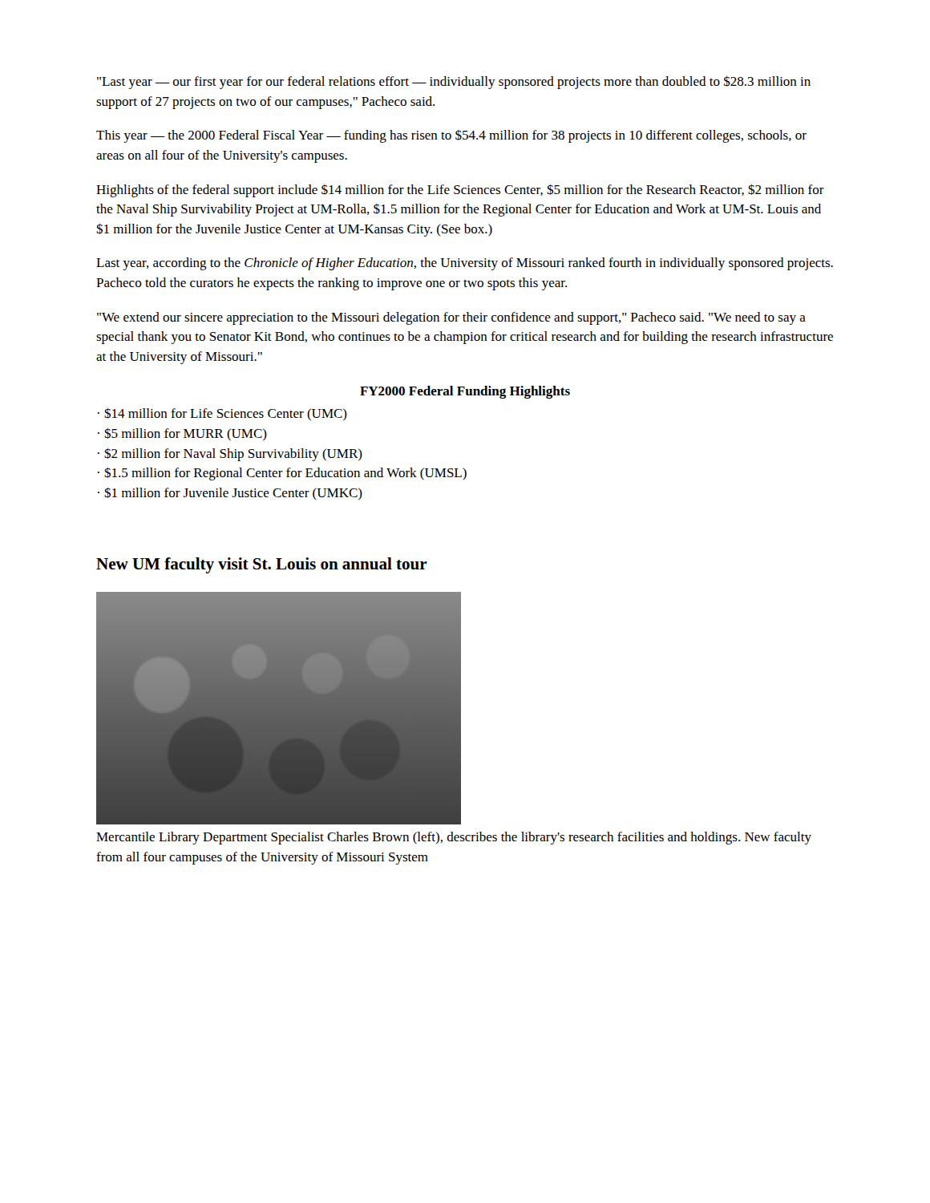"Last year — our first year for our federal relations effort — individually sponsored projects more than doubled to $28.3 million in support of 27 projects on two of our campuses," Pacheco said.
This year — the 2000 Federal Fiscal Year — funding has risen to $54.4 million for 38 projects in 10 different colleges, schools, or areas on all four of the University's campuses.
Highlights of the federal support include $14 million for the Life Sciences Center, $5 million for the Research Reactor, $2 million for the Naval Ship Survivability Project at UM-Rolla, $1.5 million for the Regional Center for Education and Work at UM-St. Louis and $1 million for the Juvenile Justice Center at UM-Kansas City. (See box.)
Last year, according to the Chronicle of Higher Education, the University of Missouri ranked fourth in individually sponsored projects. Pacheco told the curators he expects the ranking to improve one or two spots this year.
"We extend our sincere appreciation to the Missouri delegation for their confidence and support," Pacheco said. "We need to say a special thank you to Senator Kit Bond, who continues to be a champion for critical research and for building the research infrastructure at the University of Missouri."
FY2000 Federal Funding Highlights
· $14 million for Life Sciences Center (UMC)
· $5 million for MURR (UMC)
· $2 million for Naval Ship Survivability (UMR)
· $1.5 million for Regional Center for Education and Work (UMSL)
· $1 million for Juvenile Justice Center (UMKC)
New UM faculty visit St. Louis on annual tour
Mercantile Library Department Specialist Charles Brown (left), describes the library's research facilities and holdings. New faculty from all four campuses of the University of Missouri System